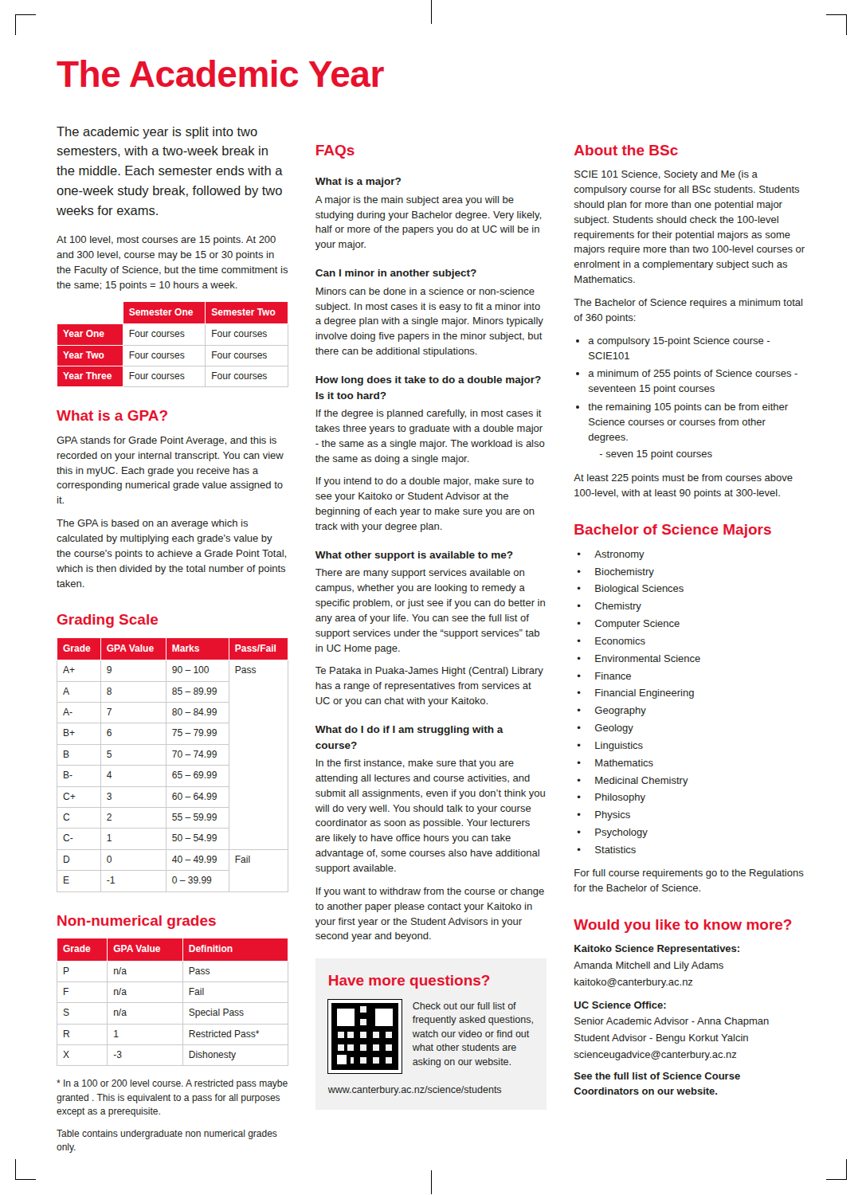The Academic Year
The academic year is split into two semesters, with a two-week break in the middle. Each semester ends with a one-week study break, followed by two weeks for exams.
At 100 level, most courses are 15 points. At 200 and 300 level, course may be 15 or 30 points in the Faculty of Science, but the time commitment is the same; 15 points = 10 hours a week.
| | Semester One | Semester Two |
| --- | --- | --- |
| Year One | Four courses | Four courses |
| Year Two | Four courses | Four courses |
| Year Three | Four courses | Four courses |
What is a GPA?
GPA stands for Grade Point Average, and this is recorded on your internal transcript. You can view this in myUC. Each grade you receive has a corresponding numerical grade value assigned to it.
The GPA is based on an average which is calculated by multiplying each grade's value by the course's points to achieve a Grade Point Total, which is then divided by the total number of points taken.
Grading Scale
| Grade | GPA Value | Marks | Pass/Fail |
| --- | --- | --- | --- |
| A+ | 9 | 90 – 100 | Pass |
| A | 8 | 85 – 89.99 |
| A- | 7 | 80 – 84.99 |
| B+ | 6 | 75 – 79.99 |
| B | 5 | 70 – 74.99 |
| B- | 4 | 65 – 69.99 |
| C+ | 3 | 60 – 64.99 |
| C | 2 | 55 – 59.99 |
| C- | 1 | 50 – 54.99 |
| D | 0 | 40 – 49.99 | Fail |
| E | -1 | 0 – 39.99 |
Non-numerical grades
| Grade | GPA Value | Definition |
| --- | --- | --- |
| P | n/a | Pass |
| F | n/a | Fail |
| S | n/a | Special Pass |
| R | 1 | Restricted Pass* |
| X | -3 | Dishonesty |
* In a 100 or 200 level course. A restricted pass maybe granted . This is equivalent to a pass for all purposes except as a prerequisite.
Table contains undergraduate non numerical grades only.
FAQs
What is a major?
A major is the main subject area you will be studying during your Bachelor degree. Very likely, half or more of the papers you do at UC will be in your major.
Can I minor in another subject?
Minors can be done in a science or non-science subject. In most cases it is easy to fit a minor into a degree plan with a single major. Minors typically involve doing five papers in the minor subject, but there can be additional stipulations.
How long does it take to do a double major? Is it too hard?
If the degree is planned carefully, in most cases it takes three years to graduate with a double major - the same as a single major. The workload is also the same as doing a single major.
If you intend to do a double major, make sure to see your Kaitoko or Student Advisor at the beginning of each year to make sure you are on track with your degree plan.
What other support is available to me?
There are many support services available on campus, whether you are looking to remedy a specific problem, or just see if you can do better in any area of your life. You can see the full list of support services under the “support services” tab in UC Home page.
Te Pataka in Puaka-James Hight (Central) Library has a range of representatives from services at UC or you can chat with your Kaitoko.
What do I do if I am struggling with a course?
In the first instance, make sure that you are attending all lectures and course activities, and submit all assignments, even if you don’t think you will do very well. You should talk to your course coordinator as soon as possible. Your lecturers are likely to have office hours you can take advantage of, some courses also have additional support available.
If you want to withdraw from the course or change to another paper please contact your Kaitoko in your first year or the Student Advisors in your second year and beyond.
Have more questions?
Check out our full list of frequently asked questions, watch our video or find out what other students are asking on our website.
www.canterbury.ac.nz/science/students
About the BSc
SCIE 101 Science, Society and Me (is a compulsory course for all BSc students. Students should plan for more than one potential major subject. Students should check the 100-level requirements for their potential majors as some majors require more than two 100-level courses or enrolment in a complementary subject such as Mathematics.
The Bachelor of Science requires a minimum total of 360 points:
a compulsory 15-point Science course - SCIE101
a minimum of 255 points of Science courses - seventeen 15 point courses
the remaining 105 points can be from either Science courses or courses from other degrees.
seven 15 point courses
At least 225 points must be from courses above 100-level, with at least 90 points at 300-level.
Bachelor of Science Majors
Astronomy
Biochemistry
Biological Sciences
Chemistry
Computer Science
Economics
Environmental Science
Finance
Financial Engineering
Geography
Geology
Linguistics
Mathematics
Medicinal Chemistry
Philosophy
Physics
Psychology
Statistics
For full course requirements go to the Regulations for the Bachelor of Science.
Would you like to know more?
Kaitoko Science Representatives:
Amanda Mitchell and Lily Adams
kaitoko@canterbury.ac.nz
UC Science Office:
Senior Academic Advisor - Anna Chapman
Student Advisor - Bengu Korkut Yalcin
scienceugadvice@canterbury.ac.nz
See the full list of Science Course Coordinators on our website.